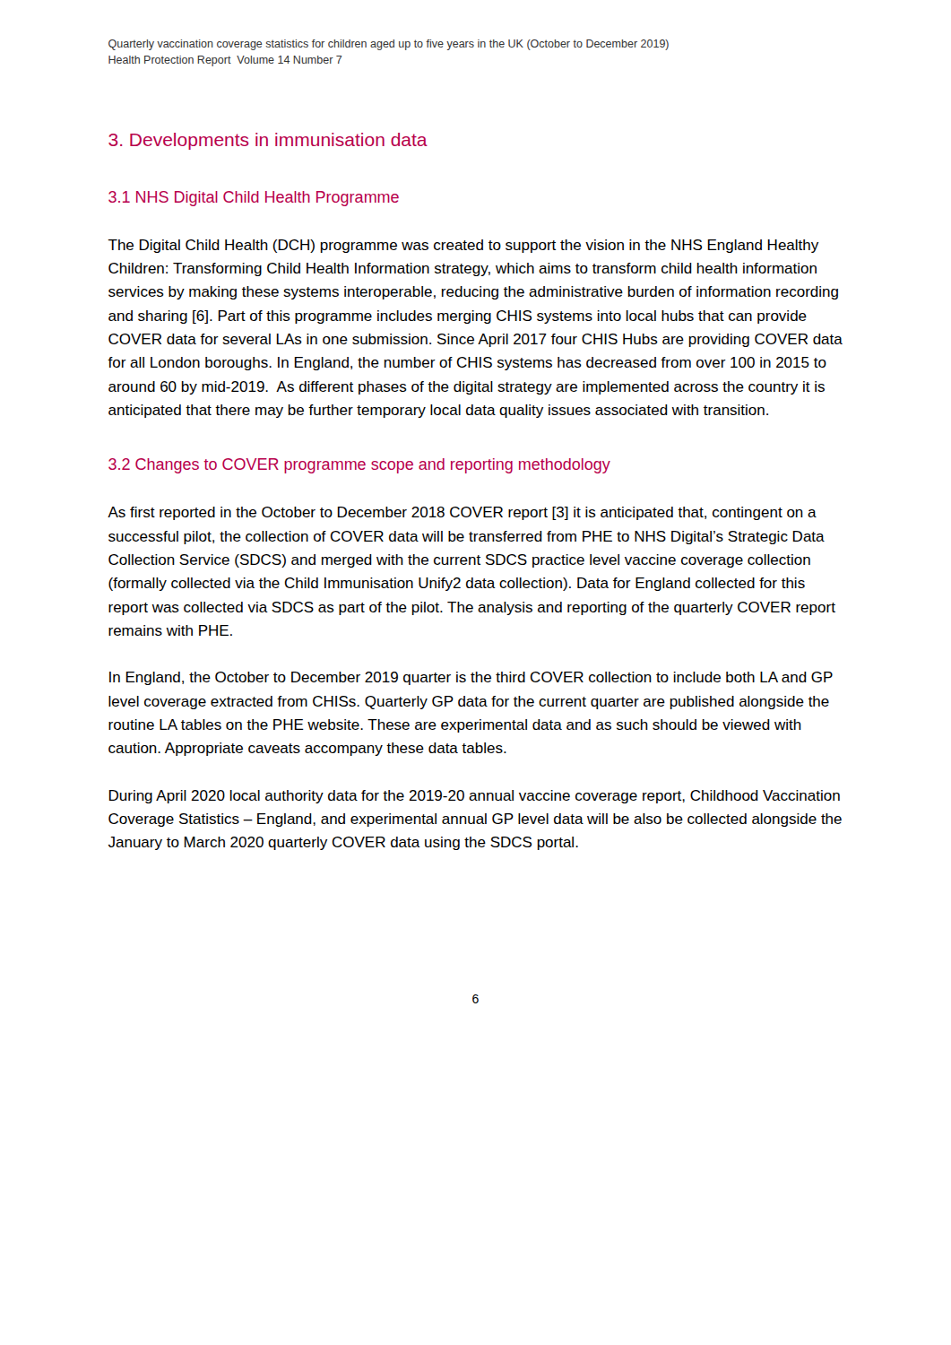Quarterly vaccination coverage statistics for children aged up to five years in the UK (October to December 2019)
Health Protection Report Volume 14 Number 7
3. Developments in immunisation data
3.1 NHS Digital Child Health Programme
The Digital Child Health (DCH) programme was created to support the vision in the NHS England Healthy Children: Transforming Child Health Information strategy, which aims to transform child health information services by making these systems interoperable, reducing the administrative burden of information recording and sharing [6]. Part of this programme includes merging CHIS systems into local hubs that can provide COVER data for several LAs in one submission. Since April 2017 four CHIS Hubs are providing COVER data for all London boroughs. In England, the number of CHIS systems has decreased from over 100 in 2015 to around 60 by mid-2019. As different phases of the digital strategy are implemented across the country it is anticipated that there may be further temporary local data quality issues associated with transition.
3.2 Changes to COVER programme scope and reporting methodology
As first reported in the October to December 2018 COVER report [3] it is anticipated that, contingent on a successful pilot, the collection of COVER data will be transferred from PHE to NHS Digital’s Strategic Data Collection Service (SDCS) and merged with the current SDCS practice level vaccine coverage collection (formally collected via the Child Immunisation Unify2 data collection). Data for England collected for this report was collected via SDCS as part of the pilot. The analysis and reporting of the quarterly COVER report remains with PHE.
In England, the October to December 2019 quarter is the third COVER collection to include both LA and GP level coverage extracted from CHISs. Quarterly GP data for the current quarter are published alongside the routine LA tables on the PHE website. These are experimental data and as such should be viewed with caution. Appropriate caveats accompany these data tables.
During April 2020 local authority data for the 2019-20 annual vaccine coverage report, Childhood Vaccination Coverage Statistics – England, and experimental annual GP level data will be also be collected alongside the January to March 2020 quarterly COVER data using the SDCS portal.
6